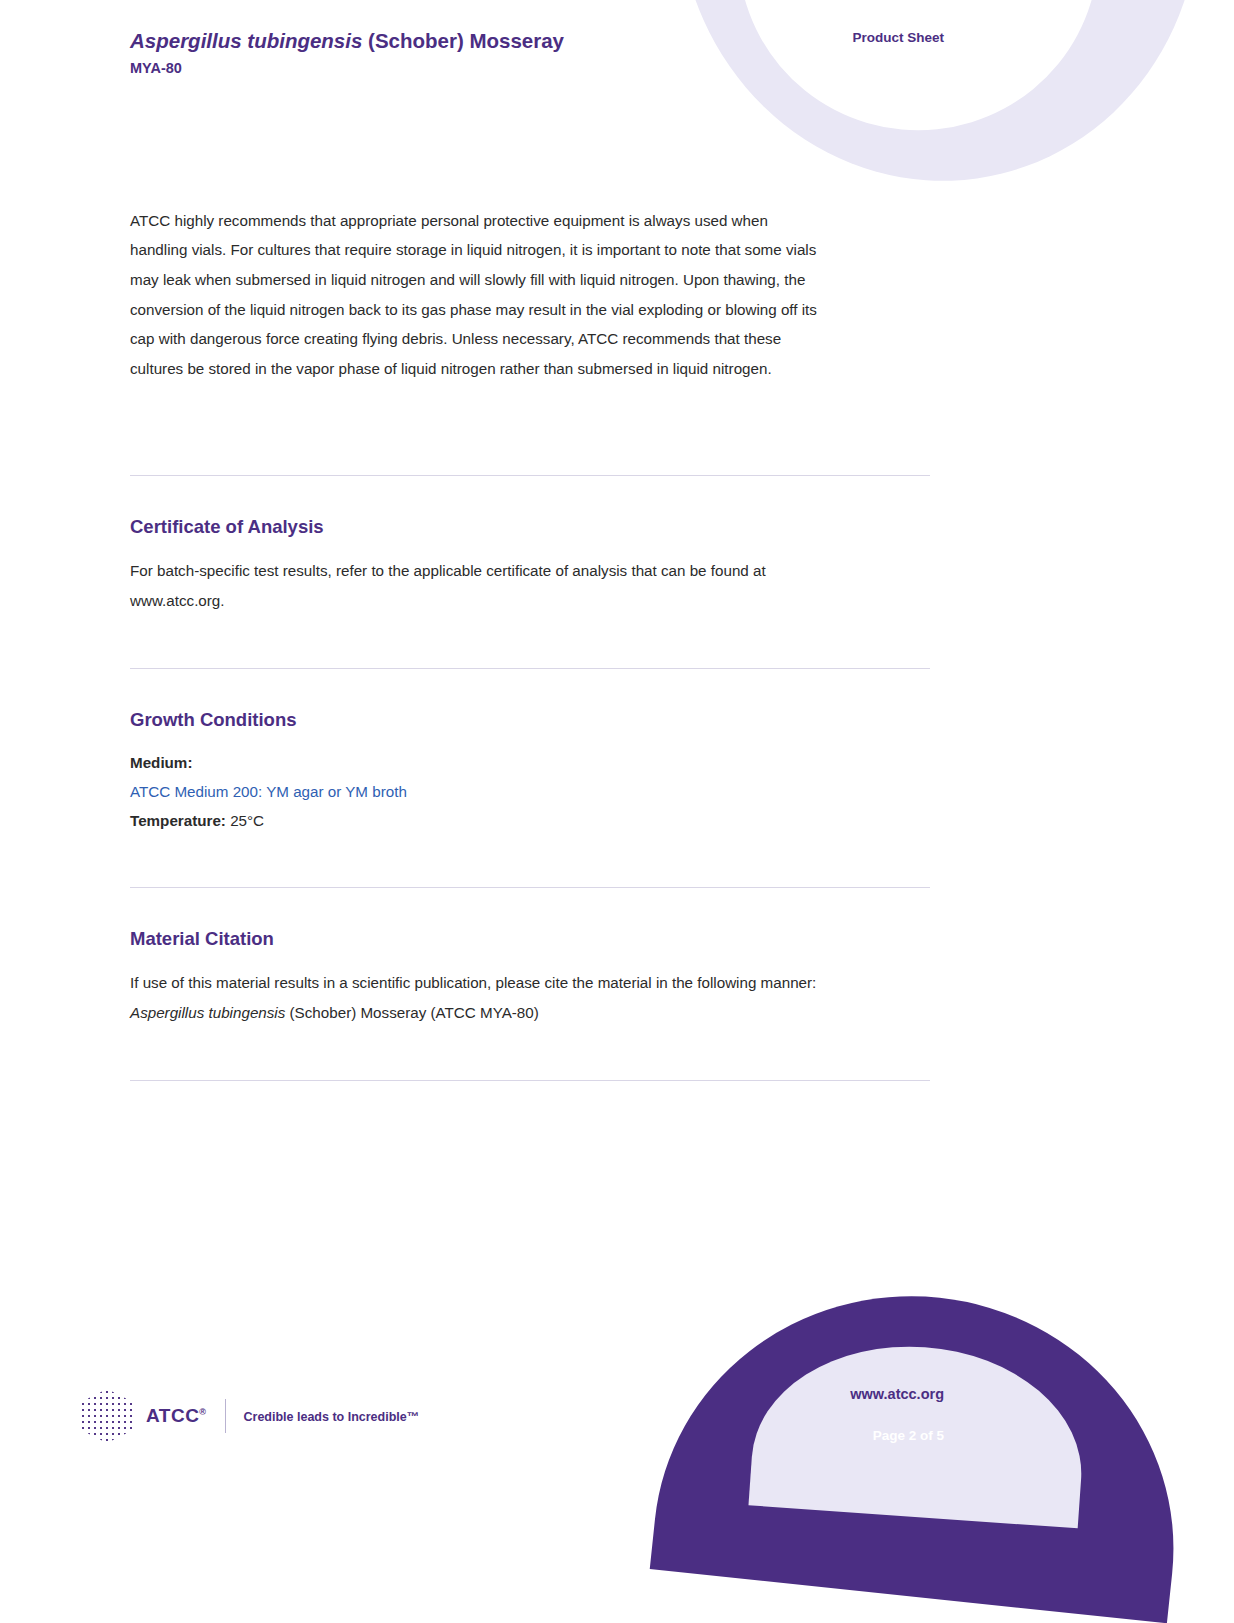Aspergillus tubingensis (Schober) Mosseray
MYA-80
Product Sheet
ATCC highly recommends that appropriate personal protective equipment is always used when handling vials. For cultures that require storage in liquid nitrogen, it is important to note that some vials may leak when submersed in liquid nitrogen and will slowly fill with liquid nitrogen. Upon thawing, the conversion of the liquid nitrogen back to its gas phase may result in the vial exploding or blowing off its cap with dangerous force creating flying debris. Unless necessary, ATCC recommends that these cultures be stored in the vapor phase of liquid nitrogen rather than submersed in liquid nitrogen.
Certificate of Analysis
For batch-specific test results, refer to the applicable certificate of analysis that can be found at www.atcc.org.
Growth Conditions
Medium:
ATCC Medium 200: YM agar or YM broth
Temperature: 25°C
Material Citation
If use of this material results in a scientific publication, please cite the material in the following manner: Aspergillus tubingensis (Schober) Mosseray (ATCC MYA-80)
ATCC®
Credible leads to Incredible™
www.atcc.org
Page 2 of 5